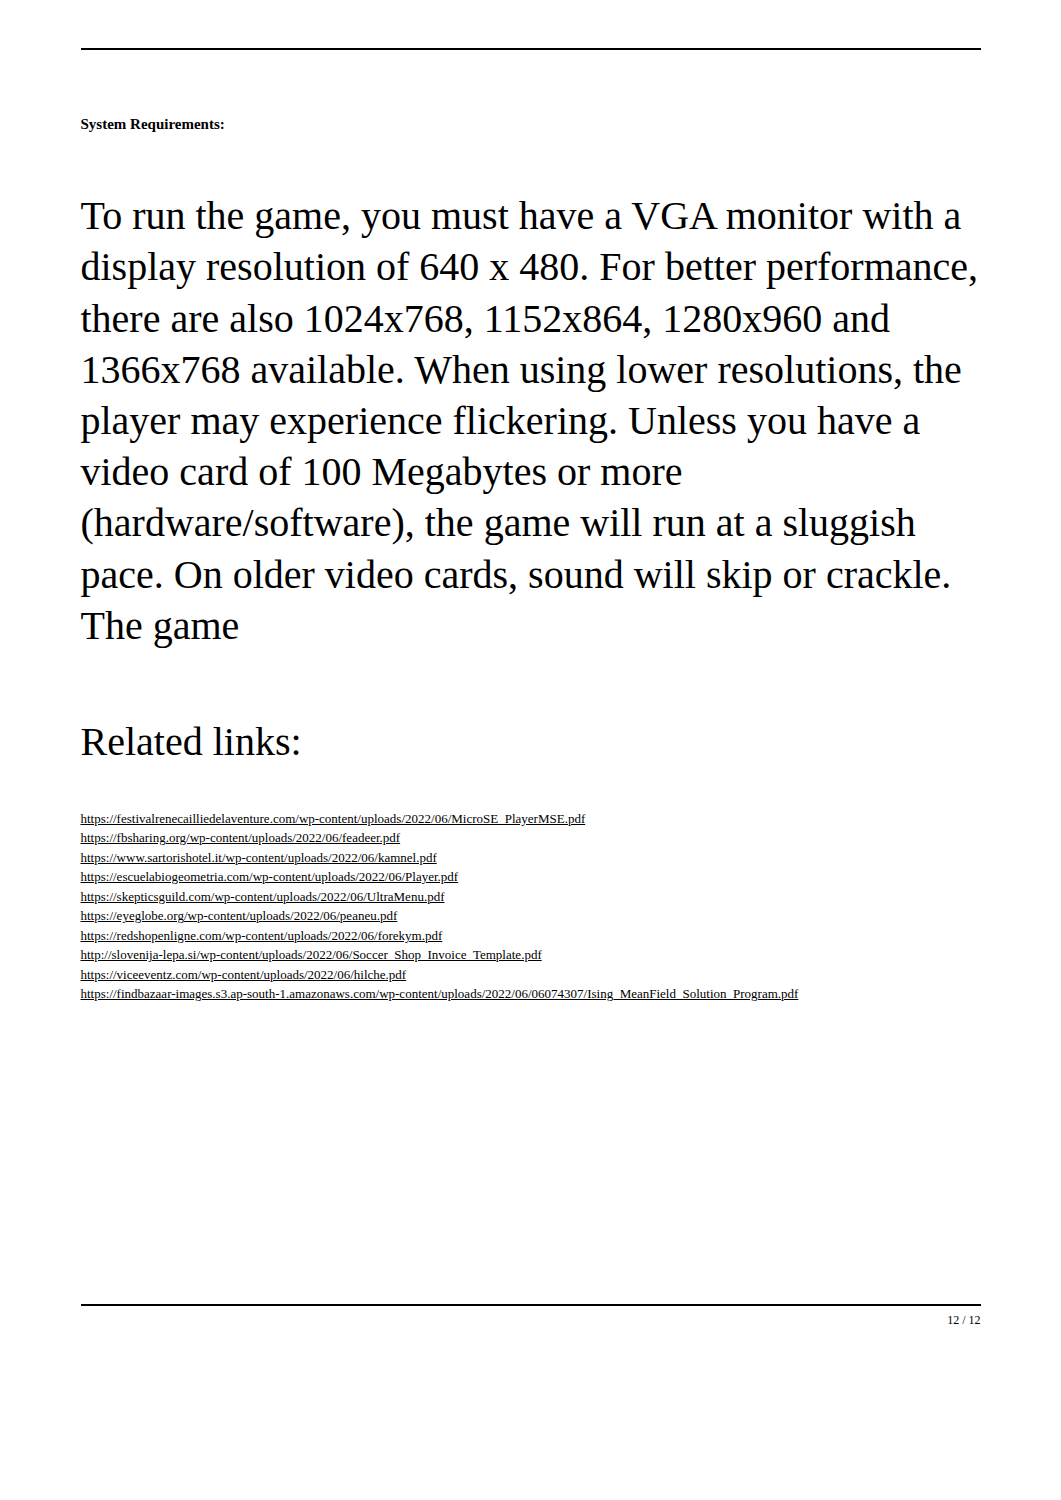System Requirements:
To run the game, you must have a VGA monitor with a display resolution of 640 x 480. For better performance, there are also 1024x768, 1152x864, 1280x960 and 1366x768 available. When using lower resolutions, the player may experience flickering. Unless you have a video card of 100 Megabytes or more (hardware/software), the game will run at a sluggish pace. On older video cards, sound will skip or crackle. The game
Related links:
https://festivalrenecailliedelaventure.com/wp-content/uploads/2022/06/MicroSE_PlayerMSE.pdf
https://fbsharing.org/wp-content/uploads/2022/06/feadeer.pdf
https://www.sartorishotel.it/wp-content/uploads/2022/06/kamnel.pdf
https://escuelabiogeometria.com/wp-content/uploads/2022/06/Player.pdf
https://skepticsguild.com/wp-content/uploads/2022/06/UltraMenu.pdf
https://eyeglobe.org/wp-content/uploads/2022/06/peaneu.pdf
https://redshopenligne.com/wp-content/uploads/2022/06/forekym.pdf
http://slovenija-lepa.si/wp-content/uploads/2022/06/Soccer_Shop_Invoice_Template.pdf
https://viceeventz.com/wp-content/uploads/2022/06/hilche.pdf
https://findbazaar-images.s3.ap-south-1.amazonaws.com/wp-content/uploads/2022/06/06074307/Ising_MeanField_Solution_Program.pdf
12 / 12